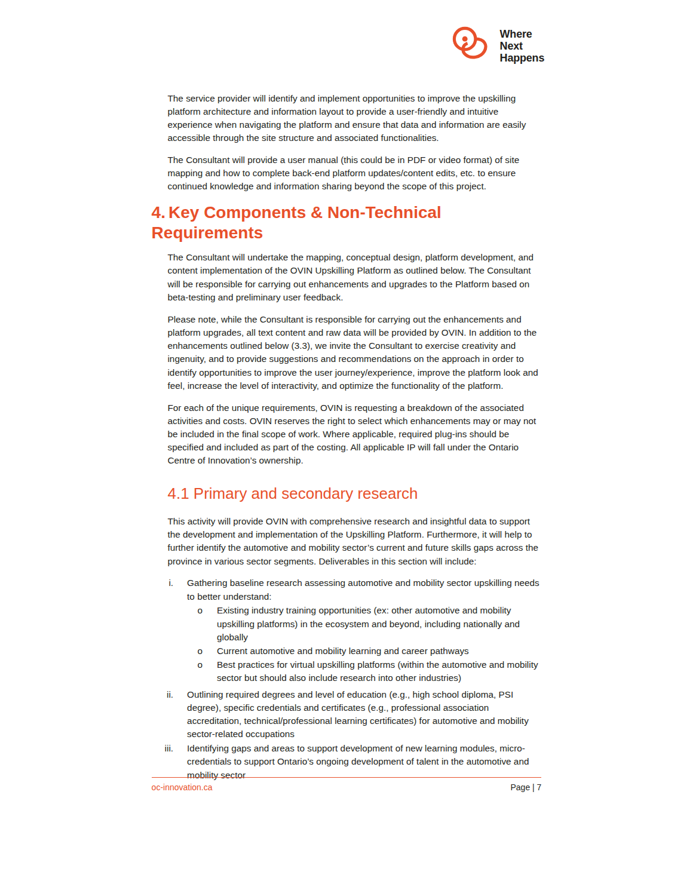Where
Next
Happens
The service provider will identify and implement opportunities to improve the upskilling platform architecture and information layout to provide a user-friendly and intuitive experience when navigating the platform and ensure that data and information are easily accessible through the site structure and associated functionalities.
The Consultant will provide a user manual (this could be in PDF or video format) of site mapping and how to complete back-end platform updates/content edits, etc. to ensure continued knowledge and information sharing beyond the scope of this project.
4. Key Components & Non-Technical Requirements
The Consultant will undertake the mapping, conceptual design, platform development, and content implementation of the OVIN Upskilling Platform as outlined below. The Consultant will be responsible for carrying out enhancements and upgrades to the Platform based on beta-testing and preliminary user feedback.
Please note, while the Consultant is responsible for carrying out the enhancements and platform upgrades, all text content and raw data will be provided by OVIN. In addition to the enhancements outlined below (3.3), we invite the Consultant to exercise creativity and ingenuity, and to provide suggestions and recommendations on the approach in order to identify opportunities to improve the user journey/experience, improve the platform look and feel, increase the level of interactivity, and optimize the functionality of the platform.
For each of the unique requirements, OVIN is requesting a breakdown of the associated activities and costs. OVIN reserves the right to select which enhancements may or may not be included in the final scope of work. Where applicable, required plug-ins should be specified and included as part of the costing. All applicable IP will fall under the Ontario Centre of Innovation’s ownership.
4.1 Primary and secondary research
This activity will provide OVIN with comprehensive research and insightful data to support the development and implementation of the Upskilling Platform. Furthermore, it will help to further identify the automotive and mobility sector’s current and future skills gaps across the province in various sector segments. Deliverables in this section will include:
Gathering baseline research assessing automotive and mobility sector upskilling needs to better understand:
Existing industry training opportunities (ex: other automotive and mobility upskilling platforms) in the ecosystem and beyond, including nationally and globally
Current automotive and mobility learning and career pathways
Best practices for virtual upskilling platforms (within the automotive and mobility sector but should also include research into other industries)
Outlining required degrees and level of education (e.g., high school diploma, PSI degree), specific credentials and certificates (e.g., professional association accreditation, technical/professional learning certificates) for automotive and mobility sector-related occupations
Identifying gaps and areas to support development of new learning modules, micro-credentials to support Ontario’s ongoing development of talent in the automotive and mobility sector
oc-innovation.ca
Page | 7